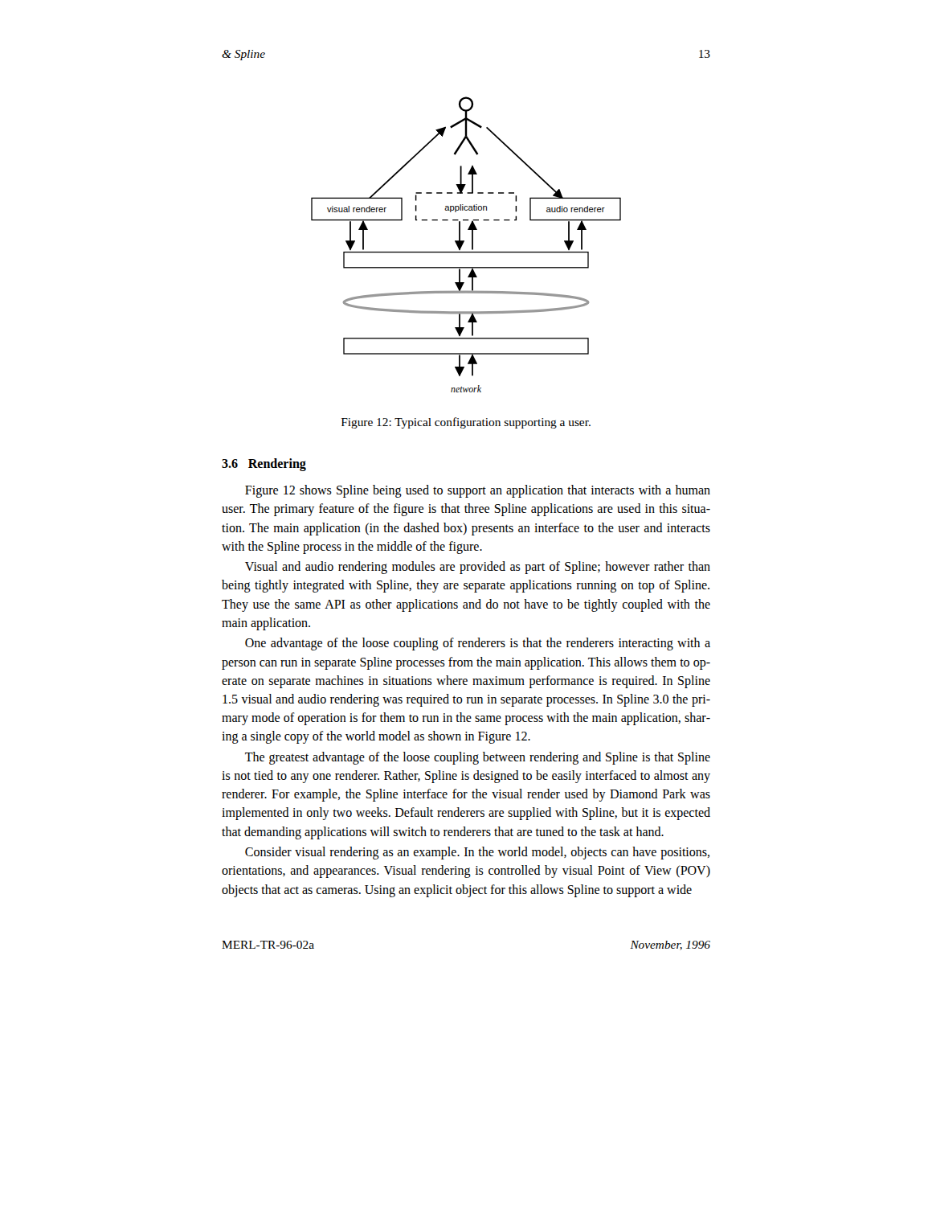& Spline 13
visual renderer application audio renderer network
Figure 12: Typical configuration supporting a user.
3.6 Rendering
Figure 12 shows Spline being used to support an application that interacts with a human user. The primary feature of the figure is that three Spline applications are used in this situation. The main application (in the dashed box) presents an interface to the user and interacts with the Spline process in the middle of the figure.
Visual and audio rendering modules are provided as part of Spline; however rather than being tightly integrated with Spline, they are separate applications running on top of Spline. They use the same API as other applications and do not have to be tightly coupled with the main application.
One advantage of the loose coupling of renderers is that the renderers interacting with a person can run in separate Spline processes from the main application. This allows them to operate on separate machines in situations where maximum performance is required. In Spline 1.5 visual and audio rendering was required to run in separate processes. In Spline 3.0 the primary mode of operation is for them to run in the same process with the main application, sharing a single copy of the world model as shown in Figure 12.
The greatest advantage of the loose coupling between rendering and Spline is that Spline is not tied to any one renderer. Rather, Spline is designed to be easily interfaced to almost any renderer. For example, the Spline interface for the visual render used by Diamond Park was implemented in only two weeks. Default renderers are supplied with Spline, but it is expected that demanding applications will switch to renderers that are tuned to the task at hand.
Consider visual rendering as an example. In the world model, objects can have positions, orientations, and appearances. Visual rendering is controlled by visual Point of View (POV) objects that act as cameras. Using an explicit object for this allows Spline to support a wide
MERL-TR-96-02a November, 1996